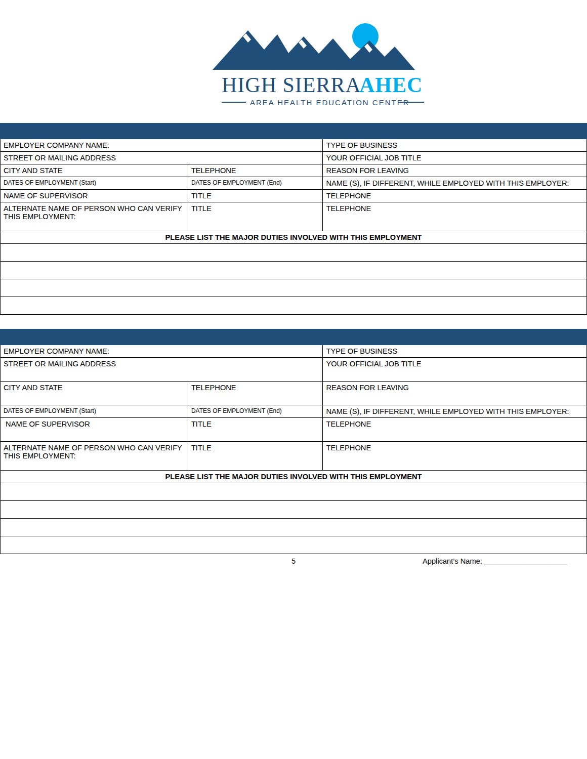HIGH SIERRA AHEC AREA HEALTH EDUCATION CENTER
| EMPLOYER COMPANY NAME: | TYPE OF BUSINESS |
| STREET OR MAILING ADDRESS | YOUR OFFICIAL JOB TITLE |
| CITY AND STATE | TELEPHONE | REASON FOR LEAVING |
| DATES OF EMPLOYMENT (Start) | DATES OF EMPLOYMENT (End) | NAME (S), IF DIFFERENT, WHILE EMPLOYED WITH THIS EMPLOYER: |
| NAME OF SUPERVISOR | TITLE | TELEPHONE |
| ALTERNATE NAME OF PERSON WHO CAN VERIFY THIS EMPLOYMENT: | TITLE | TELEPHONE |
| PLEASE LIST THE MAJOR DUTIES INVOLVED WITH THIS EMPLOYMENT |
| EMPLOYER COMPANY NAME: | TYPE OF BUSINESS |
| STREET OR MAILING ADDRESS | YOUR OFFICIAL JOB TITLE |
| CITY AND STATE | TELEPHONE | REASON FOR LEAVING |
| DATES OF EMPLOYMENT (Start) | DATES OF EMPLOYMENT (End) | NAME (S), IF DIFFERENT, WHILE EMPLOYED WITH THIS EMPLOYER: |
| NAME OF SUPERVISOR | TITLE | TELEPHONE |
| ALTERNATE NAME OF PERSON WHO CAN VERIFY THIS EMPLOYMENT: | TITLE | TELEPHONE |
| PLEASE LIST THE MAJOR DUTIES INVOLVED WITH THIS EMPLOYMENT |
5 Applicant’s Name: ____________________